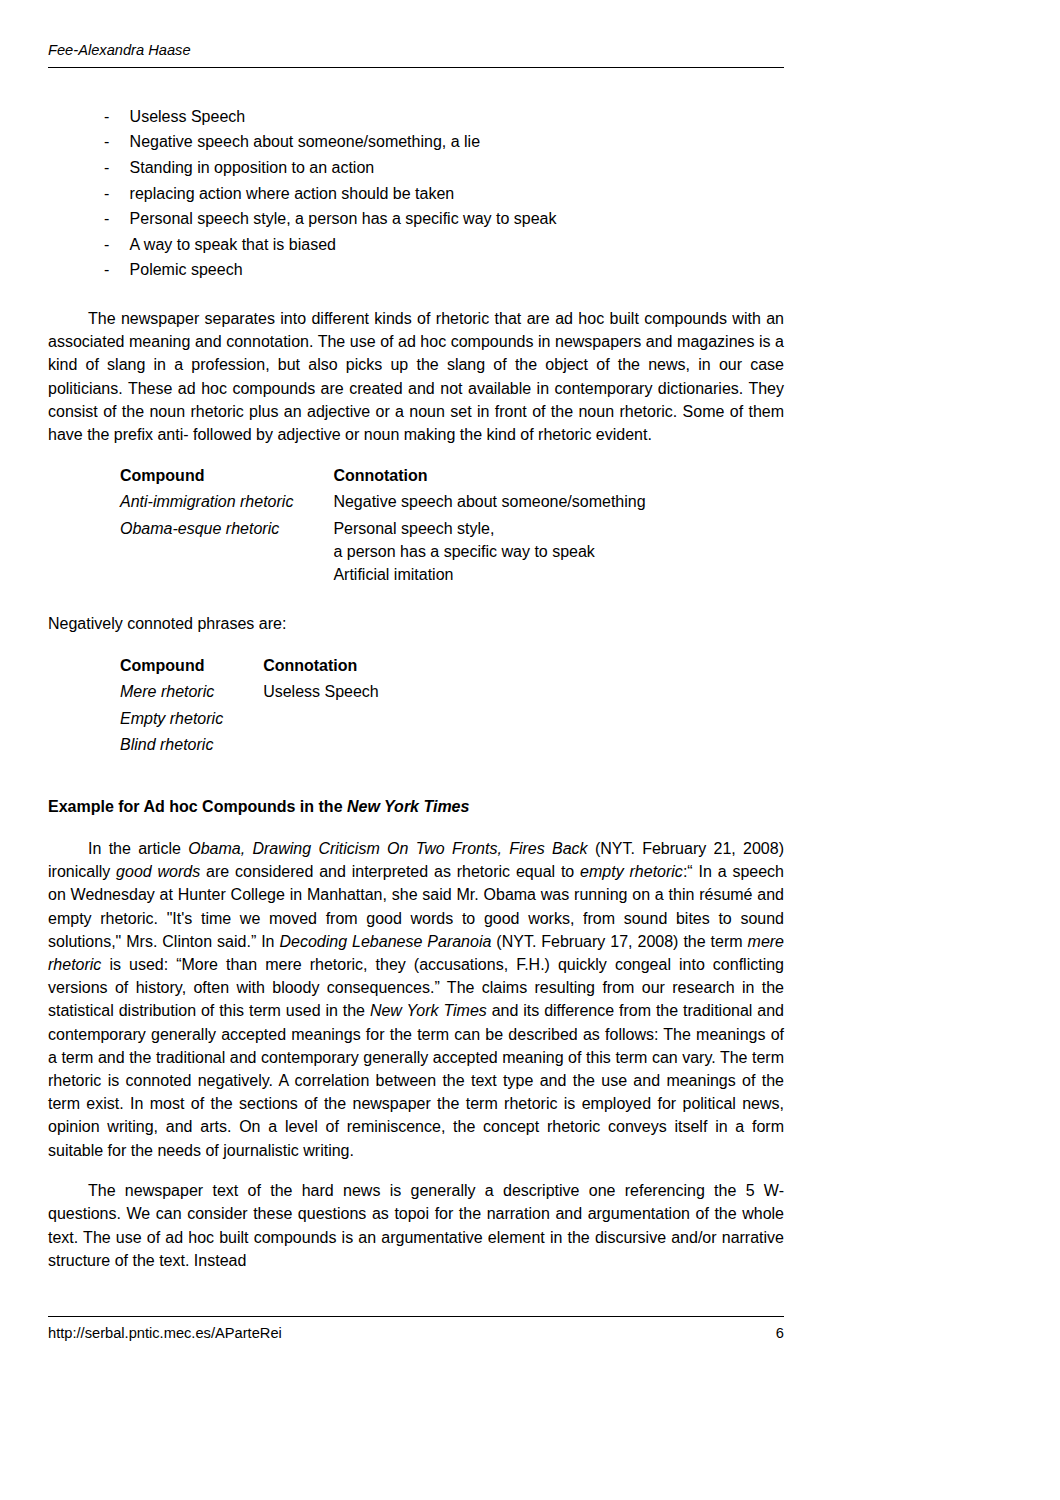Fee-Alexandra Haase
Useless Speech
Negative speech about someone/something, a lie
Standing in opposition to an action
replacing action where action should be taken
Personal speech style, a person has a specific way to speak
A way to speak that is biased
Polemic speech
The newspaper separates into different kinds of rhetoric that are ad hoc built compounds with an associated meaning and connotation. The use of ad hoc compounds in newspapers and magazines is a kind of slang in a profession, but also picks up the slang of the object of the news, in our case politicians. These ad hoc compounds are created and not available in contemporary dictionaries. They consist of the noun rhetoric plus an adjective or a noun set in front of the noun rhetoric. Some of them have the prefix anti- followed by adjective or noun making the kind of rhetoric evident.
| Compound | Connotation |
| --- | --- |
| Anti-immigration rhetoric | Negative speech about someone/something |
| Obama-esque rhetoric | Personal speech style, a person has a specific way to speak Artificial imitation |
Negatively connoted phrases are:
| Compound | Connotation |
| --- | --- |
| Mere rhetoric | Useless Speech |
| Empty rhetoric | |
| Blind rhetoric | |
Example for Ad hoc Compounds in the New York Times
In the article Obama, Drawing Criticism On Two Fronts, Fires Back (NYT. February 21, 2008) ironically good words are considered and interpreted as rhetoric equal to empty rhetoric:“ In a speech on Wednesday at Hunter College in Manhattan, she said Mr. Obama was running on a thin résumé and empty rhetoric. "It's time we moved from good words to good works, from sound bites to sound solutions," Mrs. Clinton said.” In Decoding Lebanese Paranoia (NYT. February 17, 2008) the term mere rhetoric is used: “More than mere rhetoric, they (accusations, F.H.) quickly congeal into conflicting versions of history, often with bloody consequences.” The claims resulting from our research in the statistical distribution of this term used in the New York Times and its difference from the traditional and contemporary generally accepted meanings for the term can be described as follows: The meanings of a term and the traditional and contemporary generally accepted meaning of this term can vary. The term rhetoric is connoted negatively. A correlation between the text type and the use and meanings of the term exist. In most of the sections of the newspaper the term rhetoric is employed for political news, opinion writing, and arts. On a level of reminiscence, the concept rhetoric conveys itself in a form suitable for the needs of journalistic writing.
The newspaper text of the hard news is generally a descriptive one referencing the 5 W-questions. We can consider these questions as topoi for the narration and argumentation of the whole text. The use of ad hoc built compounds is an argumentative element in the discursive and/or narrative structure of the text. Instead
http://serbal.pntic.mec.es/AParteRei 6